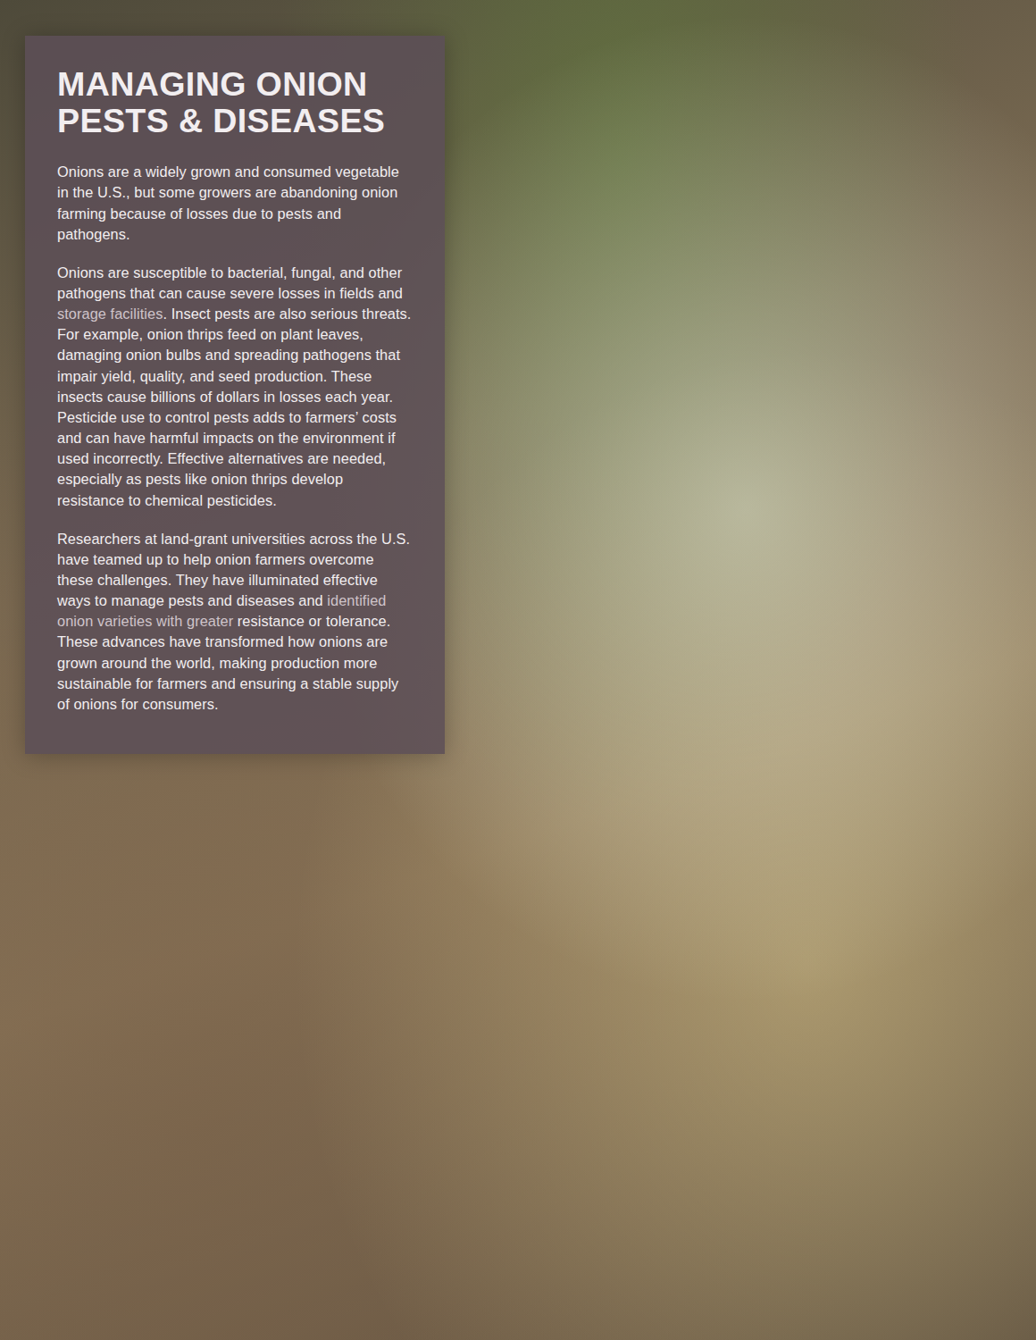Managing Onion
Pests & Diseases
Onions are a widely grown and consumed vegetable in the U.S., but some growers are abandoning onion farming because of losses due to pests and pathogens.
Onions are susceptible to bacterial, fungal, and other pathogens that can cause severe losses in fields and storage facilities. Insect pests are also serious threats. For example, onion thrips feed on plant leaves, damaging onion bulbs and spreading pathogens that impair yield, quality, and seed production. These insects cause billions of dollars in losses each year. Pesticide use to control pests adds to farmers’ costs and can have harmful impacts on the environment if used incorrectly. Effective alternatives are needed, especially as pests like onion thrips develop resistance to chemical pesticides.
Researchers at land-grant universities across the U.S. have teamed up to help onion farmers overcome these challenges. They have illuminated effective ways to manage pests and diseases and identified onion varieties with greater resistance or tolerance. These advances have transformed how onions are grown around the world, making production more sustainable for farmers and ensuring a stable supply of onions for consumers.